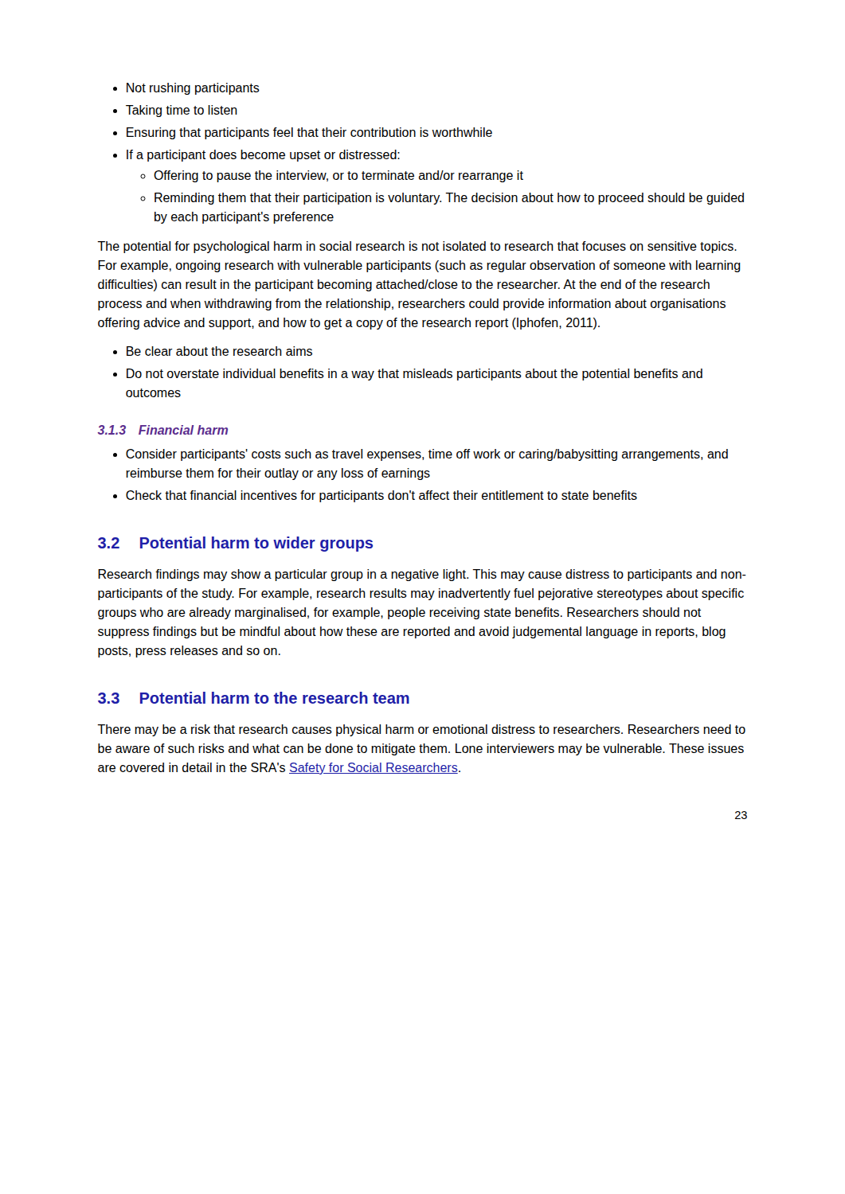Not rushing participants
Taking time to listen
Ensuring that participants feel that their contribution is worthwhile
If a participant does become upset or distressed:
Offering to pause the interview, or to terminate and/or rearrange it
Reminding them that their participation is voluntary. The decision about how to proceed should be guided by each participant's preference
The potential for psychological harm in social research is not isolated to research that focuses on sensitive topics. For example, ongoing research with vulnerable participants (such as regular observation of someone with learning difficulties) can result in the participant becoming attached/close to the researcher. At the end of the research process and when withdrawing from the relationship, researchers could provide information about organisations offering advice and support, and how to get a copy of the research report (Iphofen, 2011).
Be clear about the research aims
Do not overstate individual benefits in a way that misleads participants about the potential benefits and outcomes
3.1.3 Financial harm
Consider participants' costs such as travel expenses, time off work or caring/babysitting arrangements, and reimburse them for their outlay or any loss of earnings
Check that financial incentives for participants don't affect their entitlement to state benefits
3.2 Potential harm to wider groups
Research findings may show a particular group in a negative light. This may cause distress to participants and non-participants of the study. For example, research results may inadvertently fuel pejorative stereotypes about specific groups who are already marginalised, for example, people receiving state benefits. Researchers should not suppress findings but be mindful about how these are reported and avoid judgemental language in reports, blog posts, press releases and so on.
3.3 Potential harm to the research team
There may be a risk that research causes physical harm or emotional distress to researchers. Researchers need to be aware of such risks and what can be done to mitigate them. Lone interviewers may be vulnerable. These issues are covered in detail in the SRA's Safety for Social Researchers.
23